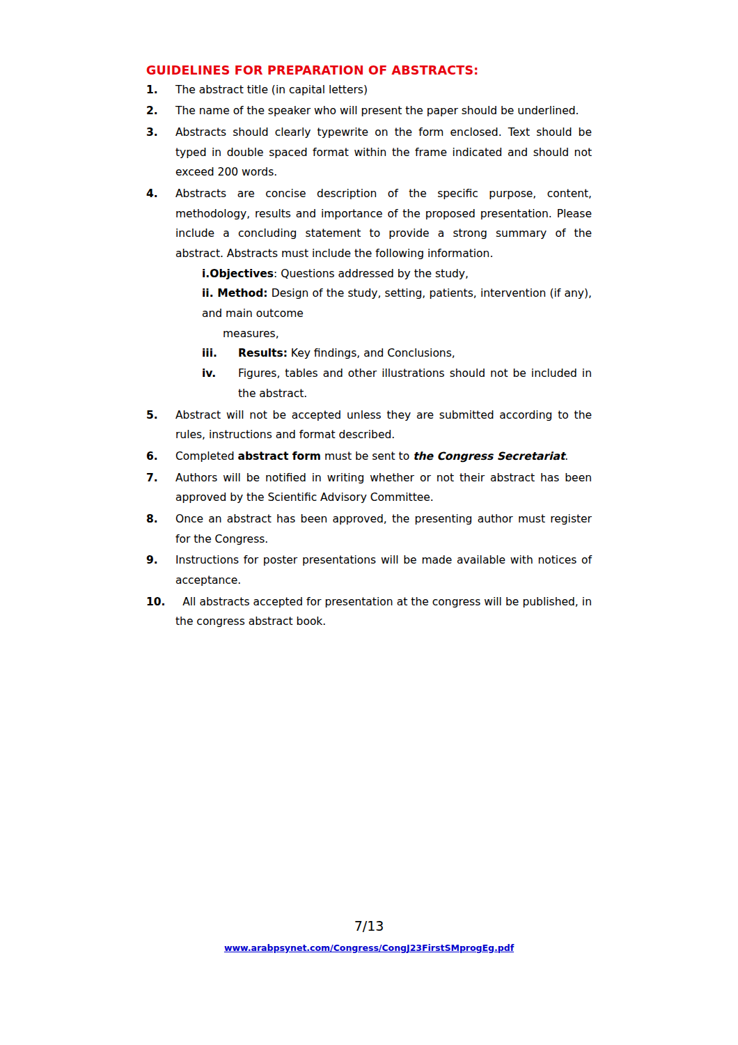GUIDELINES FOR PREPARATION OF ABSTRACTS:
1. The abstract title (in capital letters)
2. The name of the speaker who will present the paper should be underlined.
3. Abstracts should clearly typewrite on the form enclosed. Text should be typed in double spaced format within the frame indicated and should not exceed 200 words.
4. Abstracts are concise description of the specific purpose, content, methodology, results and importance of the proposed presentation. Please include a concluding statement to provide a strong summary of the abstract. Abstracts must include the following information.
i.Objectives: Questions addressed by the study,
ii. Method: Design of the study, setting, patients, intervention (if any), and main outcome measures,
iii. Results: Key findings, and Conclusions,
iv. Figures, tables and other illustrations should not be included in the abstract.
5. Abstract will not be accepted unless they are submitted according to the rules, instructions and format described.
6. Completed abstract form must be sent to the Congress Secretariat.
7. Authors will be notified in writing whether or not their abstract has been approved by the Scientific Advisory Committee.
8. Once an abstract has been approved, the presenting author must register for the Congress.
9. Instructions for poster presentations will be made available with notices of acceptance.
10. All abstracts accepted for presentation at the congress will be published, in the congress abstract book.
7/13
www.arabpsynet.com/Congress/CongJ23FirstSMprogEg.pdf